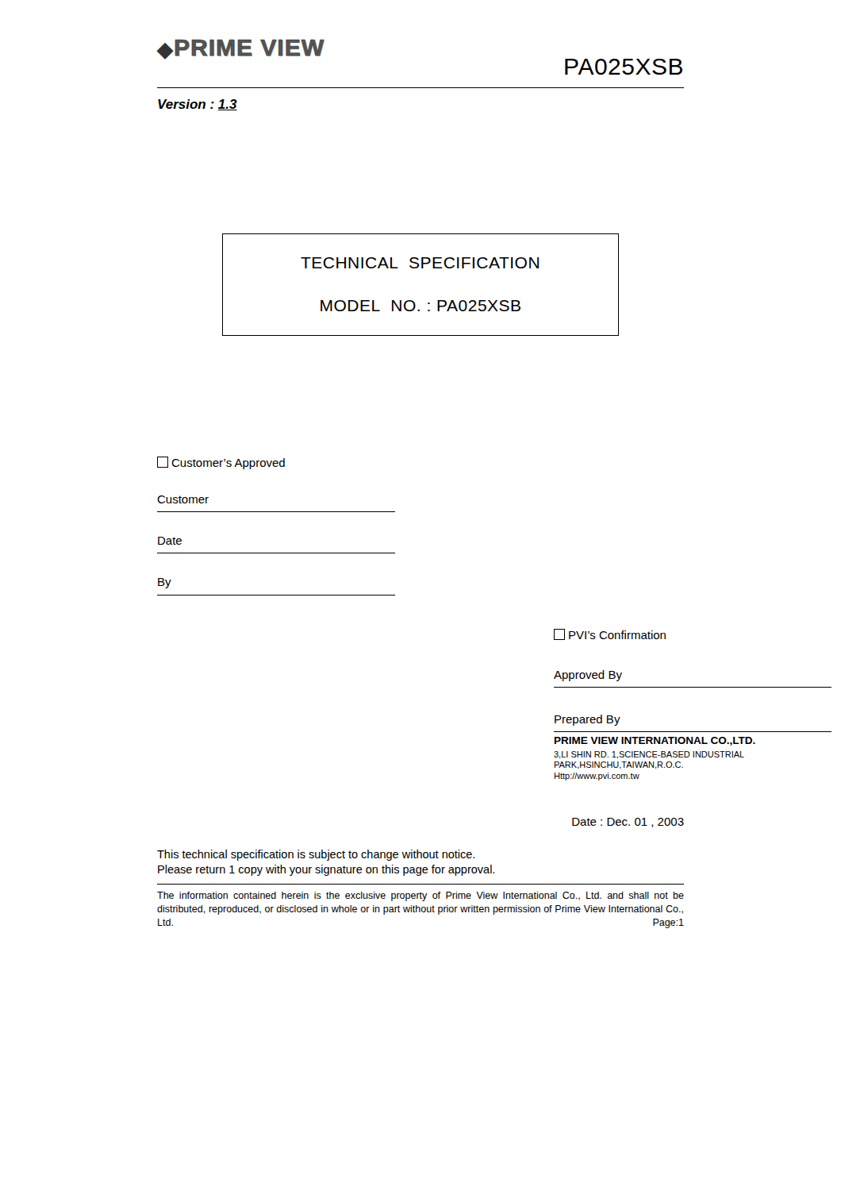◆PRIME VIEW
PA025XSB
Version : 1.3
TECHNICAL SPECIFICATION
MODEL NO. : PA025XSB
Customer’s Approved
Customer
Date
By
PVI’s Confirmation
Approved By
Prepared By
PRIME VIEW INTERNATIONAL CO.,LTD.
3,LI SHIN RD. 1,SCIENCE-BASED INDUSTRIAL
PARK,HSINCHU,TAIWAN,R.O.C.
Http://www.pvi.com.tw
Date : Dec. 01 , 2003
This technical specification is subject to change without notice.
Please return 1 copy with your signature on this page for approval.
The information contained herein is the exclusive property of Prime View International Co., Ltd. and shall not be distributed, reproduced, or disclosed in whole or in part without prior written permission of Prime View International Co., Ltd. Page:1